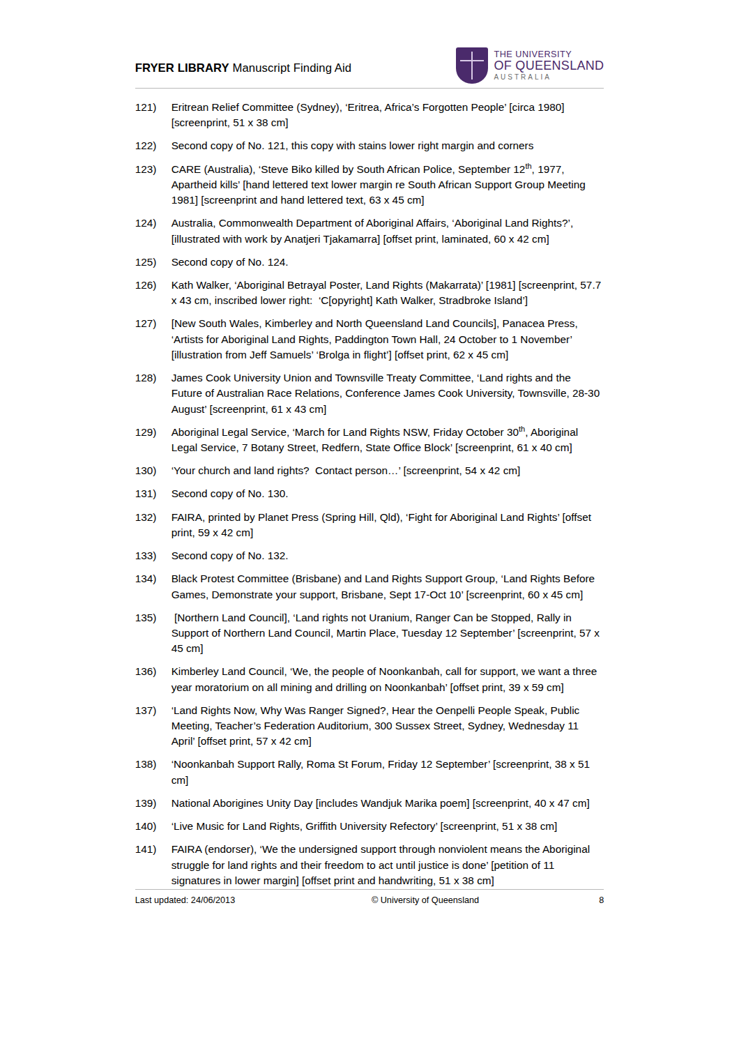FRYER LIBRARY Manuscript Finding Aid
THE UNIVERSITY
OF QUEENSLAND
AUSTRALIA
121) Eritrean Relief Committee (Sydney), ‘Eritrea, Africa’s Forgotten People’ [circa 1980] [screenprint, 51 x 38 cm]
122) Second copy of No. 121, this copy with stains lower right margin and corners
123) CARE (Australia), ‘Steve Biko killed by South African Police, September 12th, 1977, Apartheid kills’ [hand lettered text lower margin re South African Support Group Meeting 1981] [screenprint and hand lettered text, 63 x 45 cm]
124) Australia, Commonwealth Department of Aboriginal Affairs, ‘Aboriginal Land Rights?’, [illustrated with work by Anatjeri Tjakamarra] [offset print, laminated, 60 x 42 cm]
125) Second copy of No. 124.
126) Kath Walker, ‘Aboriginal Betrayal Poster, Land Rights (Makarrata)’ [1981] [screenprint, 57.7 x 43 cm, inscribed lower right: ‘C[opyright] Kath Walker, Stradbroke Island’]
127)[New South Wales, Kimberley and North Queensland Land Councils], Panacea Press, ‘Artists for Aboriginal Land Rights, Paddington Town Hall, 24 October to 1 November’ [illustration from Jeff Samuels’ ‘Brolga in flight’] [offset print, 62 x 45 cm]
128) James Cook University Union and Townsville Treaty Committee, ‘Land rights and the Future of Australian Race Relations, Conference James Cook University, Townsville, 28-30 August’ [screenprint, 61 x 43 cm]
129) Aboriginal Legal Service, ‘March for Land Rights NSW, Friday October 30th, Aboriginal Legal Service, 7 Botany Street, Redfern, State Office Block’ [screenprint, 61 x 40 cm]
130)‘Your church and land rights? Contact person…’ [screenprint, 54 x 42 cm]
131) Second copy of No. 130.
132) FAIRA, printed by Planet Press (Spring Hill, Qld), ‘Fight for Aboriginal Land Rights’ [offset print, 59 x 42 cm]
133) Second copy of No. 132.
134) Black Protest Committee (Brisbane) and Land Rights Support Group, ‘Land Rights Before Games, Demonstrate your support, Brisbane, Sept 17-Oct 10’ [screenprint, 60 x 45 cm]
135) [Northern Land Council], ‘Land rights not Uranium, Ranger Can be Stopped, Rally in Support of Northern Land Council, Martin Place, Tuesday 12 September’ [screenprint, 57 x 45 cm]
136) Kimberley Land Council, ‘We, the people of Noonkanbah, call for support, we want a three year moratorium on all mining and drilling on Noonkanbah’ [offset print, 39 x 59 cm]
137)‘Land Rights Now, Why Was Ranger Signed?, Hear the Oenpelli People Speak, Public Meeting, Teacher’s Federation Auditorium, 300 Sussex Street, Sydney, Wednesday 11 April’ [offset print, 57 x 42 cm]
138)‘Noonkanbah Support Rally, Roma St Forum, Friday 12 September’ [screenprint, 38 x 51 cm]
139) National Aborigines Unity Day [includes Wandjuk Marika poem] [screenprint, 40 x 47 cm]
140)‘Live Music for Land Rights, Griffith University Refectory’ [screenprint, 51 x 38 cm]
141) FAIRA (endorser), ‘We the undersigned support through nonviolent means the Aboriginal struggle for land rights and their freedom to act until justice is done’ [petition of 11 signatures in lower margin] [offset print and handwriting, 51 x 38 cm]
Last updated: 24/06/2013
© University of Queensland
8